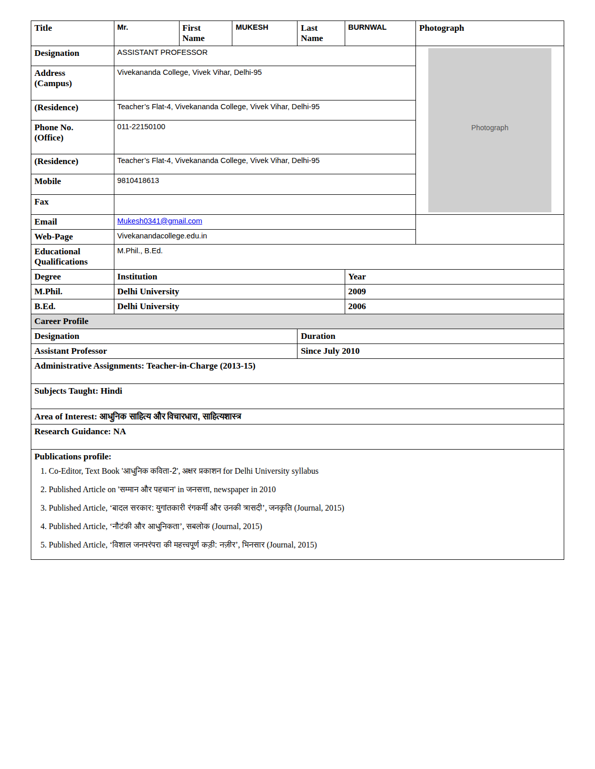| Title | Mr. | First Name | MUKESH | Last Name | BURNWAL | Photograph |
| Designation | ASSISTANT PROFESSOR | |
| Address (Campus) | Vivekananda College, Vivek Vihar, Delhi-95 |
| (Residence) | Teacher’s Flat-4, Vivekananda College, Vivek Vihar, Delhi-95 |
| Phone No. (Office) | 011-22150100 |
| (Residence) | Teacher’s Flat-4, Vivekananda College, Vivek Vihar, Delhi-95 |
| Mobile | 9810418613 |
| Fax | |
| Email | Mukesh0341@gmail.com | |
| Web-Page | Vivekanandacollege.edu.in |
| Educational Qualifications | M.Phil., B.Ed. |
| Degree | Institution | Year |
| M.Phil. | Delhi University | 2009 |
| B.Ed. | Delhi University | 2006 |
| Career Profile |
| Designation | Duration |
| Assistant Professor | Since July 2010 |
| Administrative Assignments: Teacher-in-Charge (2013-15) |
| Subjects Taught: Hindi |
| Area of Interest: आधुनिक साहित्य और विचारधारा, साहित्यशास्त्र |
| Research Guidance: NA |
| Publications profile: Co-Editor, Text Book ' आधुनिक कविता-2 ', अक्षर प्रकाशन for Delhi University syllabus Published Article on ' सम्मान और पहचान ' in जनसत्ता , newspaper in 2010 Published Article, ‘ बादल सरकार: युगांतकारी रंगकर्मी और उनकी त्रासदी ’, जनकृति (Journal, 2015) Published Article, ‘ नौटंकी और आधुनिकता ’, सबलोक (Journal, 2015) Published Article, ‘ विशाल जनपरंपरा की महत्त्वपूर्ण कड़ी: नज़ीर ’, भिनसार (Journal, 2015) |